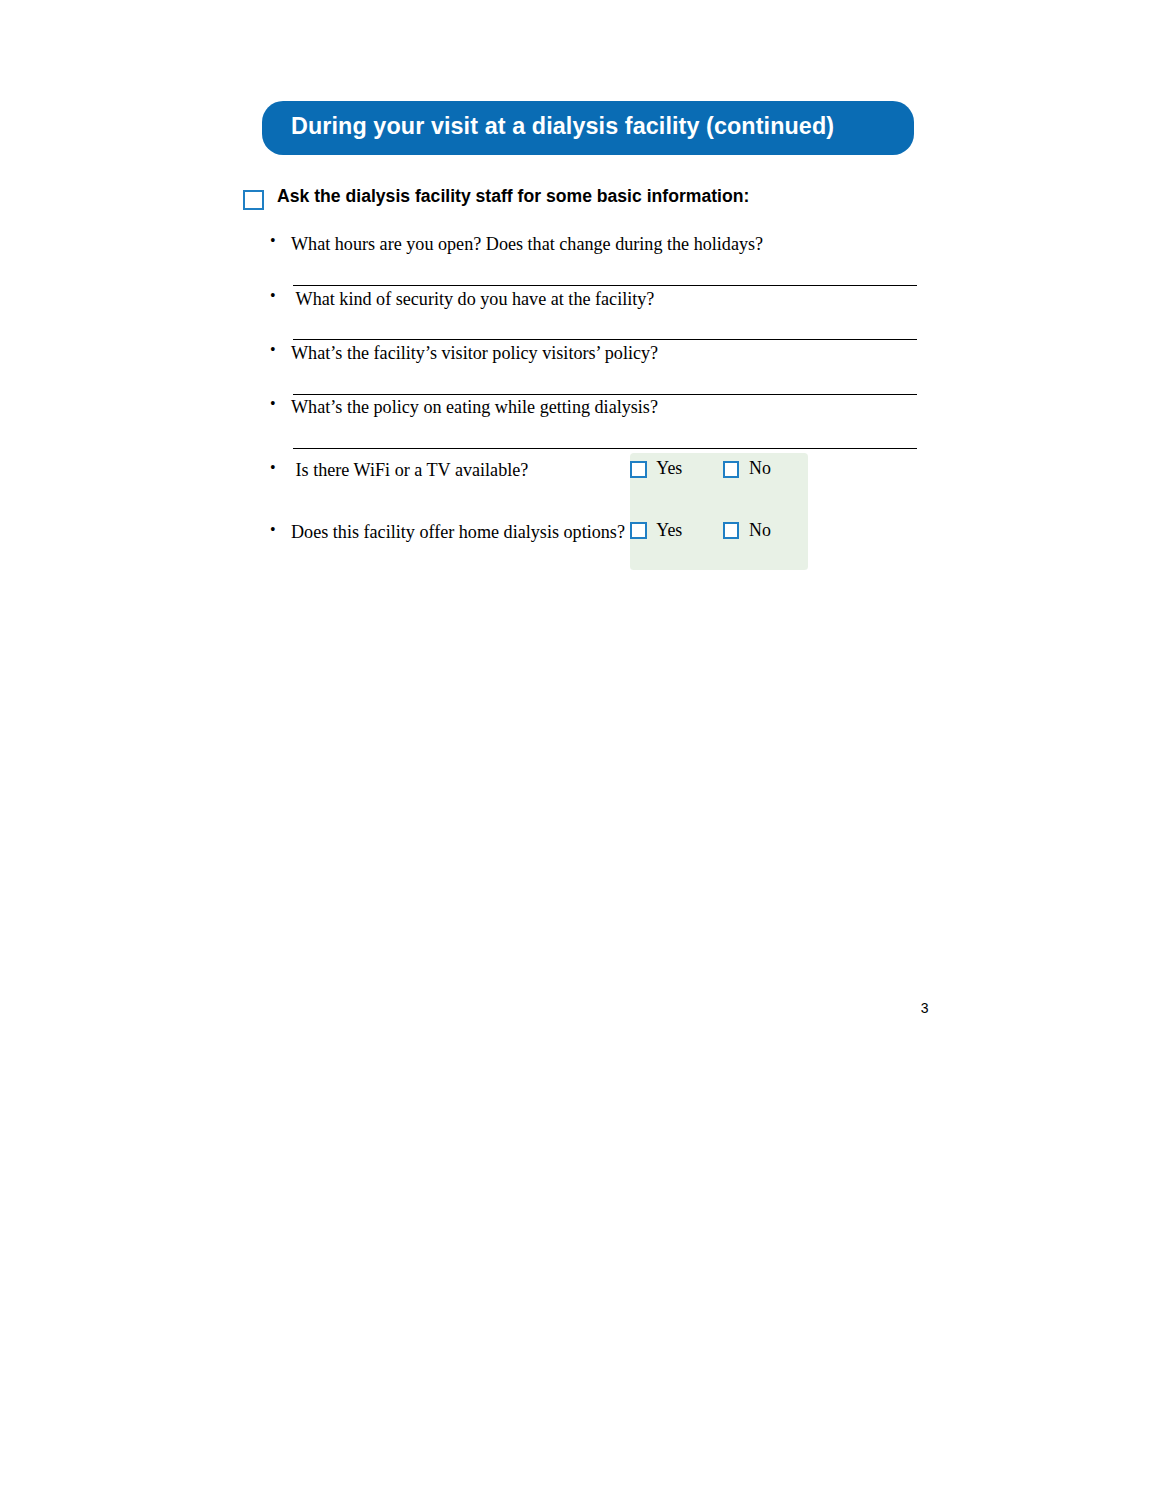During your visit at a dialysis facility (continued)
Ask the dialysis facility staff for some basic information:
•
What hours are you open? Does that change during the holidays?
•
What kind of security do you have at the facility?
•
What’s the facility’s visitor policy visitors’ policy?
•
What’s the policy on eating while getting dialysis?
•
Is there WiFi or a TV available?
Yes
No
•
Does this facility offer home dialysis options?
Yes
No
3